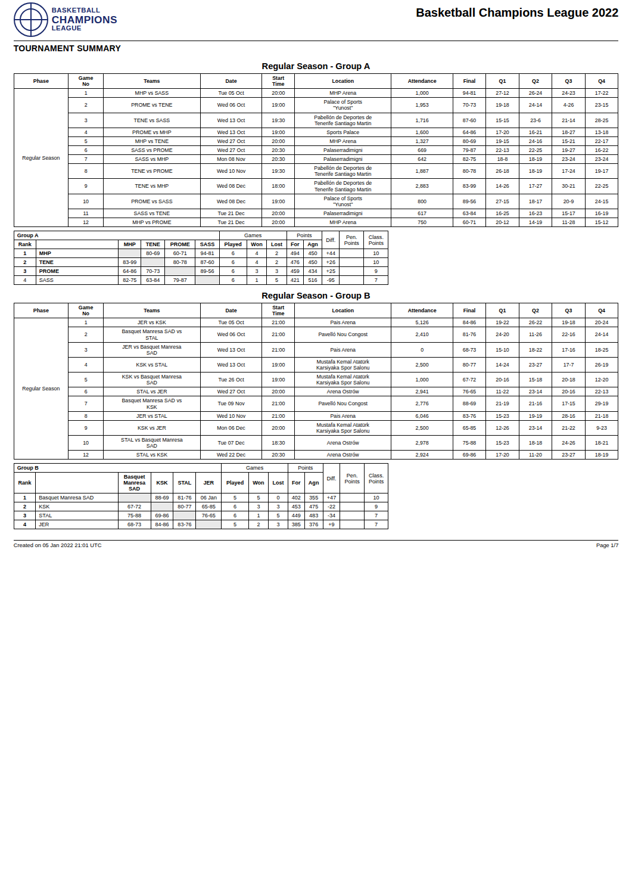BASKETBALL
CHAMPIONS
LEAGUE
Basketball Champions League 2022
TOURNAMENT SUMMARY
Regular Season - Group A
| Phase | Game No | Teams | Date | Start Time | Location | Attendance | Final | Q1 | Q2 | Q3 | Q4 |
| --- | --- | --- | --- | --- | --- | --- | --- | --- | --- | --- | --- |
| Regular Season | 1 | MHP vs SASS | Tue 05 Oct | 20:00 | MHP Arena | 1,000 | 94-81 | 27-12 | 26-24 | 24-23 | 17-22 |
| 2 | PROME vs TENE | Wed 06 Oct | 19:00 | Palace of Sports "Yunost" | 1,953 | 70-73 | 19-18 | 24-14 | 4-26 | 23-15 |
| 3 | TENE vs SASS | Wed 13 Oct | 19:30 | Pabellón de Deportes de Tenerife Santiago Martin | 1,716 | 87-60 | 15-15 | 23-6 | 21-14 | 28-25 |
| 4 | PROME vs MHP | Wed 13 Oct | 19:00 | Sports Palace | 1,600 | 64-86 | 17-20 | 16-21 | 18-27 | 13-18 |
| 5 | MHP vs TENE | Wed 27 Oct | 20:00 | MHP Arena | 1,327 | 80-69 | 19-15 | 24-16 | 15-21 | 22-17 |
| 6 | SASS vs PROME | Wed 27 Oct | 20:30 | Palaserradimigni | 669 | 79-87 | 22-13 | 22-25 | 19-27 | 16-22 |
| 7 | SASS vs MHP | Mon 08 Nov | 20:30 | Palaserradimigni | 642 | 82-75 | 18-8 | 18-19 | 23-24 | 23-24 |
| 8 | TENE vs PROME | Wed 10 Nov | 19:30 | Pabellón de Deportes de Tenerife Santiago Martin | 1,887 | 80-78 | 26-18 | 18-19 | 17-24 | 19-17 |
| 9 | TENE vs MHP | Wed 08 Dec | 18:00 | Pabellón de Deportes de Tenerife Santiago Martin | 2,883 | 83-99 | 14-26 | 17-27 | 30-21 | 22-25 |
| 10 | PROME vs SASS | Wed 08 Dec | 19:00 | Palace of Sports "Yunost" | 800 | 89-56 | 27-15 | 18-17 | 20-9 | 24-15 |
| 11 | SASS vs TENE | Tue 21 Dec | 20:00 | Palaserradimigni | 617 | 63-84 | 16-25 | 16-23 | 15-17 | 16-19 |
| 12 | MHP vs PROME | Tue 21 Dec | 20:00 | MHP Arena | 750 | 60-71 | 20-12 | 14-19 | 11-28 | 15-12 |
| Group A | Games | Points | Diff. | Pen. Points | Class. Points |
| --- | --- | --- | --- | --- | --- |
| Rank | | MHP | TENE | PROME | SASS | Played | Won | Lost | For | Agn |
| 1 | MHP | | 80-69 | 60-71 | 94-81 | 6 | 4 | 2 | 494 | 450 | +44 | | 10 |
| 2 | TENE | 83-99 | | 80-78 | 87-60 | 6 | 4 | 2 | 476 | 450 | +26 | | 10 |
| 3 | PROME | 64-86 | 70-73 | | 89-56 | 6 | 3 | 3 | 459 | 434 | +25 | | 9 |
| 4 | SASS | 82-75 | 63-84 | 79-87 | | 6 | 1 | 5 | 421 | 516 | -95 | | 7 |
Regular Season - Group B
| Phase | Game No | Teams | Date | Start Time | Location | Attendance | Final | Q1 | Q2 | Q3 | Q4 |
| --- | --- | --- | --- | --- | --- | --- | --- | --- | --- | --- | --- |
| Regular Season | 1 | JER vs KSK | Tue 05 Oct | 21:00 | Pais Arena | 5,126 | 84-86 | 19-22 | 26-22 | 19-18 | 20-24 |
| 2 | Basquet Manresa SAD vs STAL | Wed 06 Oct | 21:00 | Pavelló Nou Congost | 2,410 | 81-76 | 24-20 | 11-26 | 22-16 | 24-14 |
| 3 | JER vs Basquet Manresa SAD | Wed 13 Oct | 21:00 | Pais Arena | 0 | 68-73 | 15-10 | 18-22 | 17-16 | 18-25 |
| 4 | KSK vs STAL | Wed 13 Oct | 19:00 | Mustafa Kemal Atatürk Karsiyaka Spor Salonu | 2,500 | 80-77 | 14-24 | 23-27 | 17-7 | 26-19 |
| 5 | KSK vs Basquet Manresa SAD | Tue 26 Oct | 19:00 | Mustafa Kemal Atatürk Karsiyaka Spor Salonu | 1,000 | 67-72 | 20-16 | 15-18 | 20-18 | 12-20 |
| 6 | STAL vs JER | Wed 27 Oct | 20:00 | Arena Ostrów | 2,941 | 76-65 | 11-22 | 23-14 | 20-16 | 22-13 |
| 7 | Basquet Manresa SAD vs KSK | Tue 09 Nov | 21:00 | Pavelló Nou Congost | 2,776 | 88-69 | 21-19 | 21-16 | 17-15 | 29-19 |
| 8 | JER vs STAL | Wed 10 Nov | 21:00 | Pais Arena | 6,046 | 83-76 | 15-23 | 19-19 | 28-16 | 21-18 |
| 9 | KSK vs JER | Mon 06 Dec | 20:00 | Mustafa Kemal Atatürk Karsiyaka Spor Salonu | 2,500 | 65-85 | 12-26 | 23-14 | 21-22 | 9-23 |
| 10 | STAL vs Basquet Manresa SAD | Tue 07 Dec | 18:30 | Arena Ostrów | 2,978 | 75-88 | 15-23 | 18-18 | 24-26 | 18-21 |
| 12 | STAL vs KSK | Wed 22 Dec | 20:30 | Arena Ostrów | 2,924 | 69-86 | 17-20 | 11-20 | 23-27 | 18-19 |
| Group B | Games | Points | Diff. | Pen. Points | Class. Points |
| --- | --- | --- | --- | --- | --- |
| Rank | | Basquet Manresa SAD | KSK | STAL | JER | Played | Won | Lost | For | Agn |
| 1 | Basquet Manresa SAD | | 88-69 | 81-76 | 06 Jan | 5 | 5 | 0 | 402 | 355 | +47 | | 10 |
| 2 | KSK | 67-72 | | 80-77 | 65-85 | 6 | 3 | 3 | 453 | 475 | -22 | | 9 |
| 3 | STAL | 75-88 | 69-86 | | 76-65 | 6 | 1 | 5 | 449 | 483 | -34 | | 7 |
| 4 | JER | 68-73 | 84-86 | 83-76 | | 5 | 2 | 3 | 385 | 376 | +9 | | 7 |
Created on 05 Jan 2022 21:01 UTC
Page 1/7